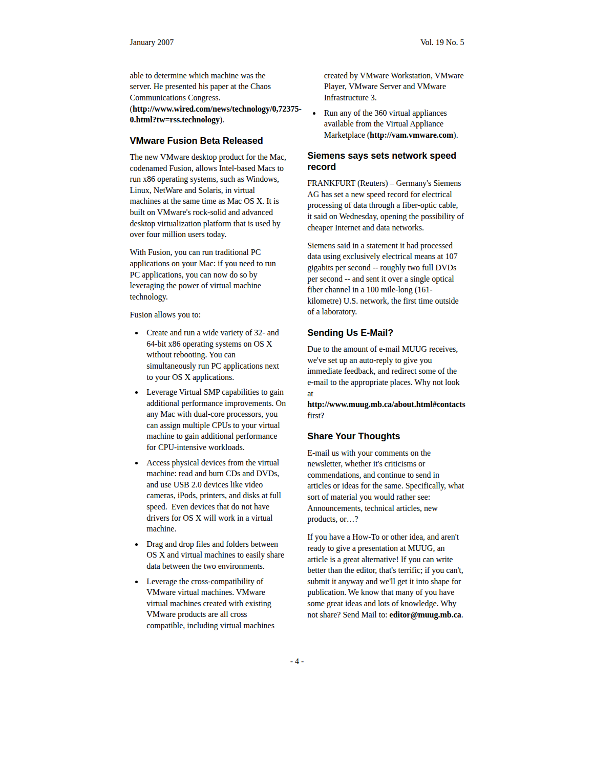January 2007 Vol. 19 No. 5
able to determine which machine was the server. He presented his paper at the Chaos Communications Congress. (http://www.wired.com/news/technology/0,72375-0.html?tw=rss.technology).
VMware Fusion Beta Released
The new VMware desktop product for the Mac, codenamed Fusion, allows Intel-based Macs to run x86 operating systems, such as Windows, Linux, NetWare and Solaris, in virtual machines at the same time as Mac OS X. It is built on VMware's rock-solid and advanced desktop virtualization platform that is used by over four million users today.
With Fusion, you can run traditional PC applications on your Mac: if you need to run PC applications, you can now do so by leveraging the power of virtual machine technology.
Fusion allows you to:
Create and run a wide variety of 32- and 64-bit x86 operating systems on OS X without rebooting. You can simultaneously run PC applications next to your OS X applications.
Leverage Virtual SMP capabilities to gain additional performance improvements. On any Mac with dual-core processors, you can assign multiple CPUs to your virtual machine to gain additional performance for CPU-intensive workloads.
Access physical devices from the virtual machine: read and burn CDs and DVDs, and use USB 2.0 devices like video cameras, iPods, printers, and disks at full speed. Even devices that do not have drivers for OS X will work in a virtual machine.
Drag and drop files and folders between OS X and virtual machines to easily share data between the two environments.
Leverage the cross-compatibility of VMware virtual machines. VMware virtual machines created with existing VMware products are all cross compatible, including virtual machines created by VMware Workstation, VMware Player, VMware Server and VMware Infrastructure 3.
Run any of the 360 virtual appliances available from the Virtual Appliance Marketplace (http://vam.vmware.com).
Siemens says sets network speed record
FRANKFURT (Reuters) – Germany's Siemens AG has set a new speed record for electrical processing of data through a fiber-optic cable, it said on Wednesday, opening the possibility of cheaper Internet and data networks.
Siemens said in a statement it had processed data using exclusively electrical means at 107 gigabits per second -- roughly two full DVDs per second -- and sent it over a single optical fiber channel in a 100 mile-long (161-kilometre) U.S. network, the first time outside of a laboratory.
Sending Us E-Mail?
Due to the amount of e-mail MUUG receives, we've set up an auto-reply to give you immediate feedback, and redirect some of the e-mail to the appropriate places. Why not look at http://www.muug.mb.ca/about.html#contacts first?
Share Your Thoughts
E-mail us with your comments on the newsletter, whether it's criticisms or commendations, and continue to send in articles or ideas for the same. Specifically, what sort of material you would rather see: Announcements, technical articles, new products, or…?
If you have a How-To or other idea, and aren't ready to give a presentation at MUUG, an article is a great alternative! If you can write better than the editor, that's terrific; if you can't, submit it anyway and we'll get it into shape for publication. We know that many of you have some great ideas and lots of knowledge. Why not share? Send Mail to: editor@muug.mb.ca.
- 4 -